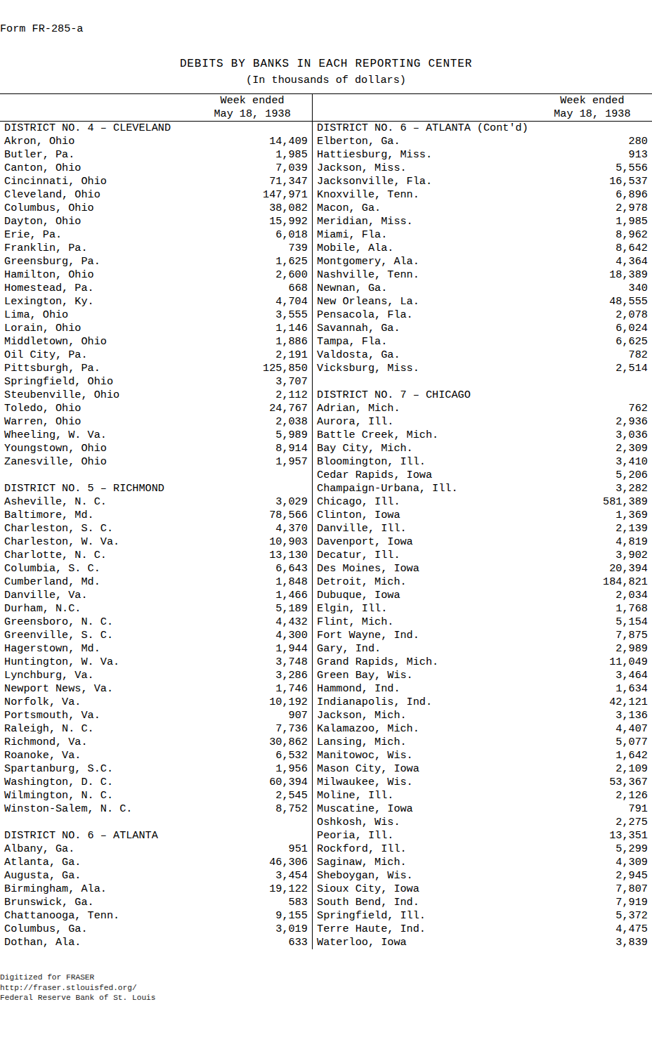Form FR-285-a
DEBITS BY BANKS IN EACH REPORTING CENTER
(In thousands of dollars)
| | Week ended May 18, 1938 | | Week ended May 18, 1938 |
| --- | --- | --- | --- |
| DISTRICT NO. 4 – CLEVELAND | | DISTRICT NO. 6 – ATLANTA (Cont'd) | |
| Akron, Ohio | 14,409 | Elberton, Ga. | 280 |
| Butler, Pa. | 1,985 | Hattiesburg, Miss. | 913 |
| Canton, Ohio | 7,039 | Jackson, Miss. | 5,556 |
| Cincinnati, Ohio | 71,347 | Jacksonville, Fla. | 16,537 |
| Cleveland, Ohio | 147,971 | Knoxville, Tenn. | 6,896 |
| Columbus, Ohio | 38,082 | Macon, Ga. | 2,978 |
| Dayton, Ohio | 15,992 | Meridian, Miss. | 1,985 |
| Erie, Pa. | 6,018 | Miami, Fla. | 8,962 |
| Franklin, Pa. | 739 | Mobile, Ala. | 8,642 |
| Greensburg, Pa. | 1,625 | Montgomery, Ala. | 4,364 |
| Hamilton, Ohio | 2,600 | Nashville, Tenn. | 18,389 |
| Homestead, Pa. | 668 | Newnan, Ga. | 340 |
| Lexington, Ky. | 4,704 | New Orleans, La. | 48,555 |
| Lima, Ohio | 3,555 | Pensacola, Fla. | 2,078 |
| Lorain, Ohio | 1,146 | Savannah, Ga. | 6,024 |
| Middletown, Ohio | 1,886 | Tampa, Fla. | 6,625 |
| Oil City, Pa. | 2,191 | Valdosta, Ga. | 782 |
| Pittsburgh, Pa. | 125,850 | Vicksburg, Miss. | 2,514 |
| Springfield, Ohio | 3,707 | | |
| Steubenville, Ohio | 2,112 | DISTRICT NO. 7 – CHICAGO | |
| Toledo, Ohio | 24,767 | Adrian, Mich. | 762 |
| Warren, Ohio | 2,038 | Aurora, Ill. | 2,936 |
| Wheeling, W. Va. | 5,989 | Battle Creek, Mich. | 3,036 |
| Youngstown, Ohio | 8,914 | Bay City, Mich. | 2,309 |
| Zanesville, Ohio | 1,957 | Bloomington, Ill. | 3,410 |
| | | Cedar Rapids, Iowa | 5,206 |
| DISTRICT NO. 5 – RICHMOND | | Champaign-Urbana, Ill. | 3,282 |
| Asheville, N. C. | 3,029 | Chicago, Ill. | 581,389 |
| Baltimore, Md. | 78,566 | Clinton, Iowa | 1,369 |
| Charleston, S. C. | 4,370 | Danville, Ill. | 2,139 |
| Charleston, W. Va. | 10,903 | Davenport, Iowa | 4,819 |
| Charlotte, N. C. | 13,130 | Decatur, Ill. | 3,902 |
| Columbia, S. C. | 6,643 | Des Moines, Iowa | 20,394 |
| Cumberland, Md. | 1,848 | Detroit, Mich. | 184,821 |
| Danville, Va. | 1,466 | Dubuque, Iowa | 2,034 |
| Durham, N.C. | 5,189 | Elgin, Ill. | 1,768 |
| Greensboro, N. C. | 4,432 | Flint, Mich. | 5,154 |
| Greenville, S. C. | 4,300 | Fort Wayne, Ind. | 7,875 |
| Hagerstown, Md. | 1,944 | Gary, Ind. | 2,989 |
| Huntington, W. Va. | 3,748 | Grand Rapids, Mich. | 11,049 |
| Lynchburg, Va. | 3,286 | Green Bay, Wis. | 3,464 |
| Newport News, Va. | 1,746 | Hammond, Ind. | 1,634 |
| Norfolk, Va. | 10,192 | Indianapolis, Ind. | 42,121 |
| Portsmouth, Va. | 907 | Jackson, Mich. | 3,136 |
| Raleigh, N. C. | 7,736 | Kalamazoo, Mich. | 4,407 |
| Richmond, Va. | 30,862 | Lansing, Mich. | 5,077 |
| Roanoke, Va. | 6,532 | Manitowoc, Wis. | 1,642 |
| Spartanburg, S.C. | 1,956 | Mason City, Iowa | 2,109 |
| Washington, D. C. | 60,394 | Milwaukee, Wis. | 53,367 |
| Wilmington, N. C. | 2,545 | Moline, Ill. | 2,126 |
| Winston-Salem, N. C. | 8,752 | Muscatine, Iowa | 791 |
| | | Oshkosh, Wis. | 2,275 |
| DISTRICT NO. 6 – ATLANTA | | Peoria, Ill. | 13,351 |
| Albany, Ga. | 951 | Rockford, Ill. | 5,299 |
| Atlanta, Ga. | 46,306 | Saginaw, Mich. | 4,309 |
| Augusta, Ga. | 3,454 | Sheboygan, Wis. | 2,945 |
| Birmingham, Ala. | 19,122 | Sioux City, Iowa | 7,807 |
| Brunswick, Ga. | 583 | South Bend, Ind. | 7,919 |
| Chattanooga, Tenn. | 9,155 | Springfield, Ill. | 5,372 |
| Columbus, Ga. | 3,019 | Terre Haute, Ind. | 4,475 |
| Dothan, Ala. | 633 | Waterloo, Iowa | 3,839 |
Digitized for FRASER
http://fraser.stlouisfed.org/
Federal Reserve Bank of St. Louis